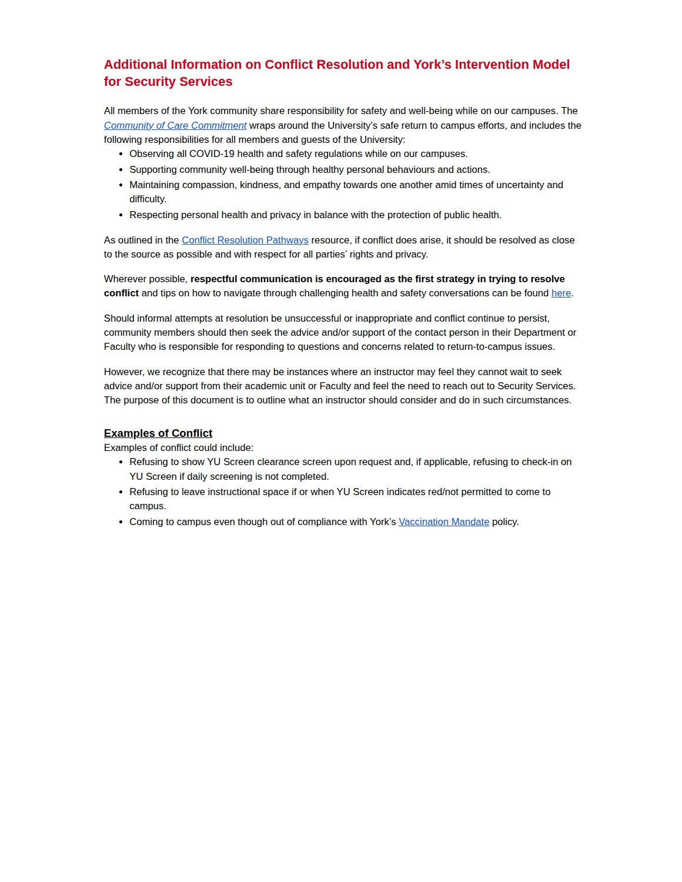Additional Information on Conflict Resolution and York’s Intervention Model for Security Services
All members of the York community share responsibility for safety and well-being while on our campuses. The Community of Care Commitment wraps around the University’s safe return to campus efforts, and includes the following responsibilities for all members and guests of the University:
Observing all COVID-19 health and safety regulations while on our campuses.
Supporting community well-being through healthy personal behaviours and actions.
Maintaining compassion, kindness, and empathy towards one another amid times of uncertainty and difficulty.
Respecting personal health and privacy in balance with the protection of public health.
As outlined in the Conflict Resolution Pathways resource, if conflict does arise, it should be resolved as close to the source as possible and with respect for all parties’ rights and privacy.
Wherever possible, respectful communication is encouraged as the first strategy in trying to resolve conflict and tips on how to navigate through challenging health and safety conversations can be found here.
Should informal attempts at resolution be unsuccessful or inappropriate and conflict continue to persist, community members should then seek the advice and/or support of the contact person in their Department or Faculty who is responsible for responding to questions and concerns related to return-to-campus issues.
However, we recognize that there may be instances where an instructor may feel they cannot wait to seek advice and/or support from their academic unit or Faculty and feel the need to reach out to Security Services. The purpose of this document is to outline what an instructor should consider and do in such circumstances.
Examples of Conflict
Examples of conflict could include:
Refusing to show YU Screen clearance screen upon request and, if applicable, refusing to check-in on YU Screen if daily screening is not completed.
Refusing to leave instructional space if or when YU Screen indicates red/not permitted to come to campus.
Coming to campus even though out of compliance with York’s Vaccination Mandate policy.